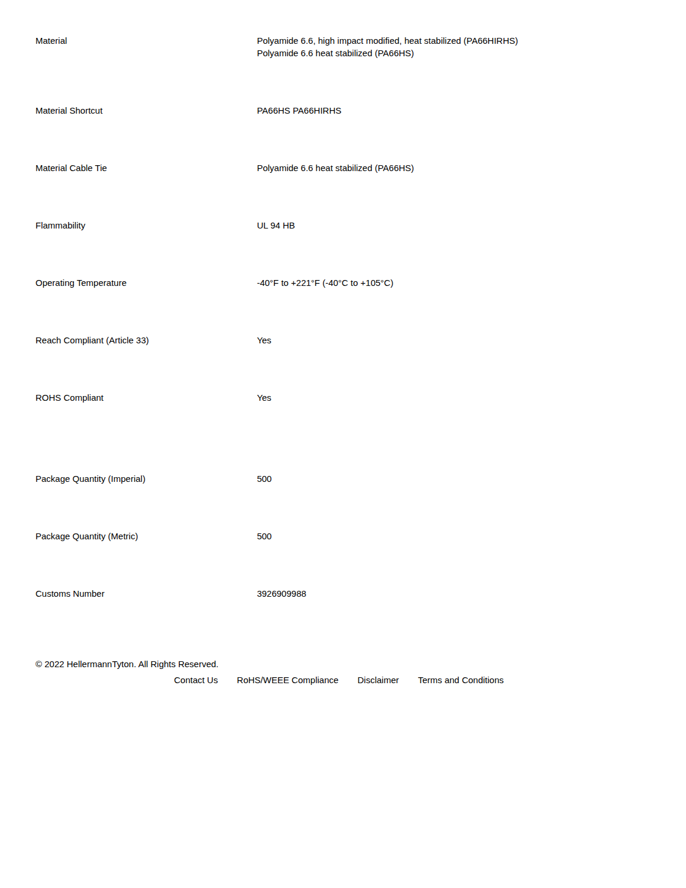| Material | Polyamide 6.6, high impact modified, heat stabilized (PA66HIRHS) Polyamide 6.6 heat stabilized (PA66HS) |
| Material Shortcut | PA66HS PA66HIRHS |
| Material Cable Tie | Polyamide 6.6 heat stabilized (PA66HS) |
| Flammability | UL 94 HB |
| Operating Temperature | -40°F to +221°F (-40°C to +105°C) |
| Reach Compliant (Article 33) | Yes |
| ROHS Compliant | Yes |
| Package Quantity (Imperial) | 500 |
| Package Quantity (Metric) | 500 |
| Customs Number | 3926909988 |
© 2022 HellermannTyton. All Rights Reserved.
Contact Us RoHS/WEEE Compliance Disclaimer Terms and Conditions